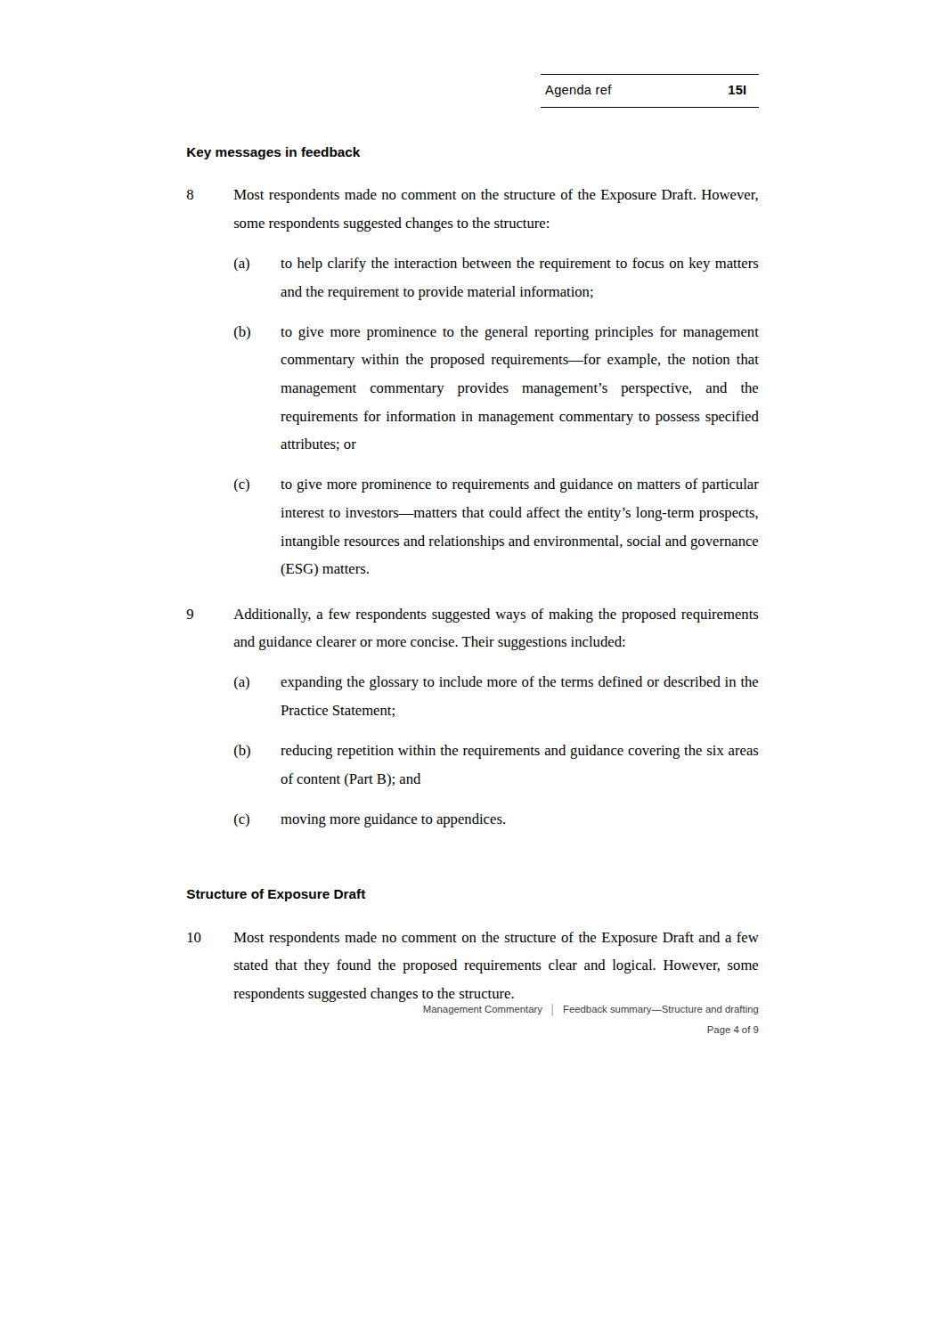Agenda ref 15I
Key messages in feedback
8
Most respondents made no comment on the structure of the Exposure Draft. However, some respondents suggested changes to the structure:
(a) to help clarify the interaction between the requirement to focus on key matters and the requirement to provide material information;
(b) to give more prominence to the general reporting principles for management commentary within the proposed requirements—for example, the notion that management commentary provides management’s perspective, and the requirements for information in management commentary to possess specified attributes; or
(c) to give more prominence to requirements and guidance on matters of particular interest to investors—matters that could affect the entity’s long-term prospects, intangible resources and relationships and environmental, social and governance (ESG) matters.
9
Additionally, a few respondents suggested ways of making the proposed requirements and guidance clearer or more concise. Their suggestions included:
(a) expanding the glossary to include more of the terms defined or described in the Practice Statement;
(b) reducing repetition within the requirements and guidance covering the six areas of content (Part B); and
(c) moving more guidance to appendices.
Structure of Exposure Draft
10
Most respondents made no comment on the structure of the Exposure Draft and a few stated that they found the proposed requirements clear and logical. However, some respondents suggested changes to the structure.
Management Commentary│Feedback summary—Structure and drafting
Page 4 of 9